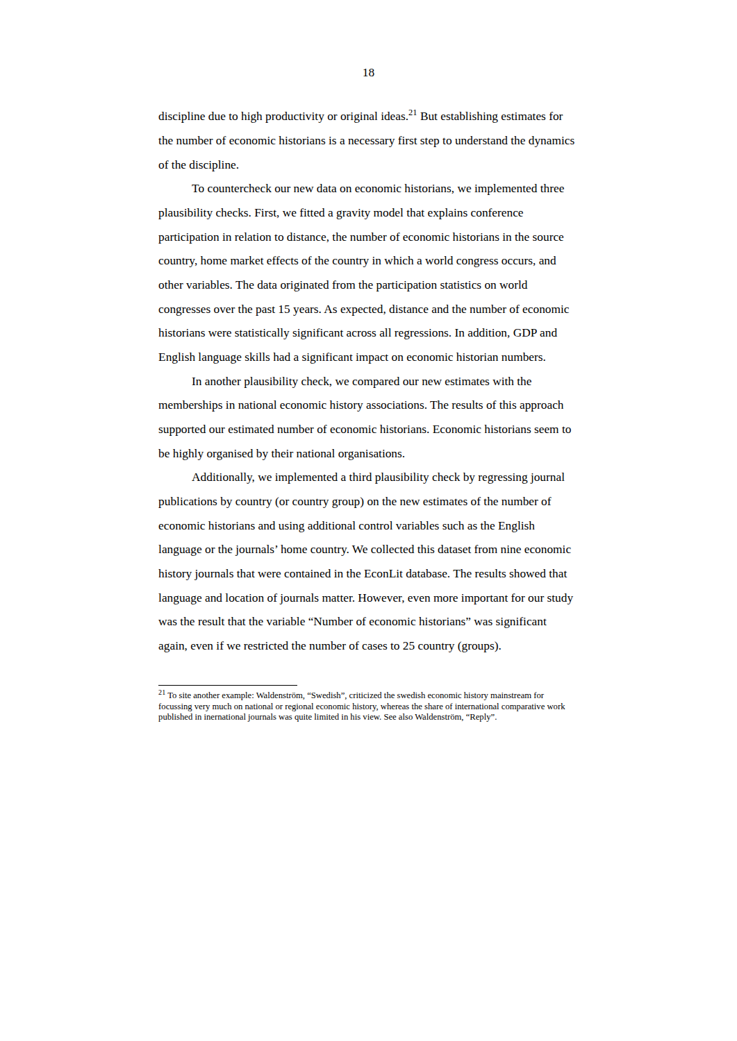18
discipline due to high productivity or original ideas.21 But establishing estimates for the number of economic historians is a necessary first step to understand the dynamics of the discipline.
To countercheck our new data on economic historians, we implemented three plausibility checks. First, we fitted a gravity model that explains conference participation in relation to distance, the number of economic historians in the source country, home market effects of the country in which a world congress occurs, and other variables. The data originated from the participation statistics on world congresses over the past 15 years. As expected, distance and the number of economic historians were statistically significant across all regressions. In addition, GDP and English language skills had a significant impact on economic historian numbers.
In another plausibility check, we compared our new estimates with the memberships in national economic history associations. The results of this approach supported our estimated number of economic historians. Economic historians seem to be highly organised by their national organisations.
Additionally, we implemented a third plausibility check by regressing journal publications by country (or country group) on the new estimates of the number of economic historians and using additional control variables such as the English language or the journals’ home country. We collected this dataset from nine economic history journals that were contained in the EconLit database. The results showed that language and location of journals matter. However, even more important for our study was the result that the variable “Number of economic historians” was significant again, even if we restricted the number of cases to 25 country (groups).
21 To site another example: Waldenström, “Swedish”, criticized the swedish economic history mainstream for focussing very much on national or regional economic history, whereas the share of international comparative work published in inernational journals was quite limited in his view. See also Waldenström, “Reply”.